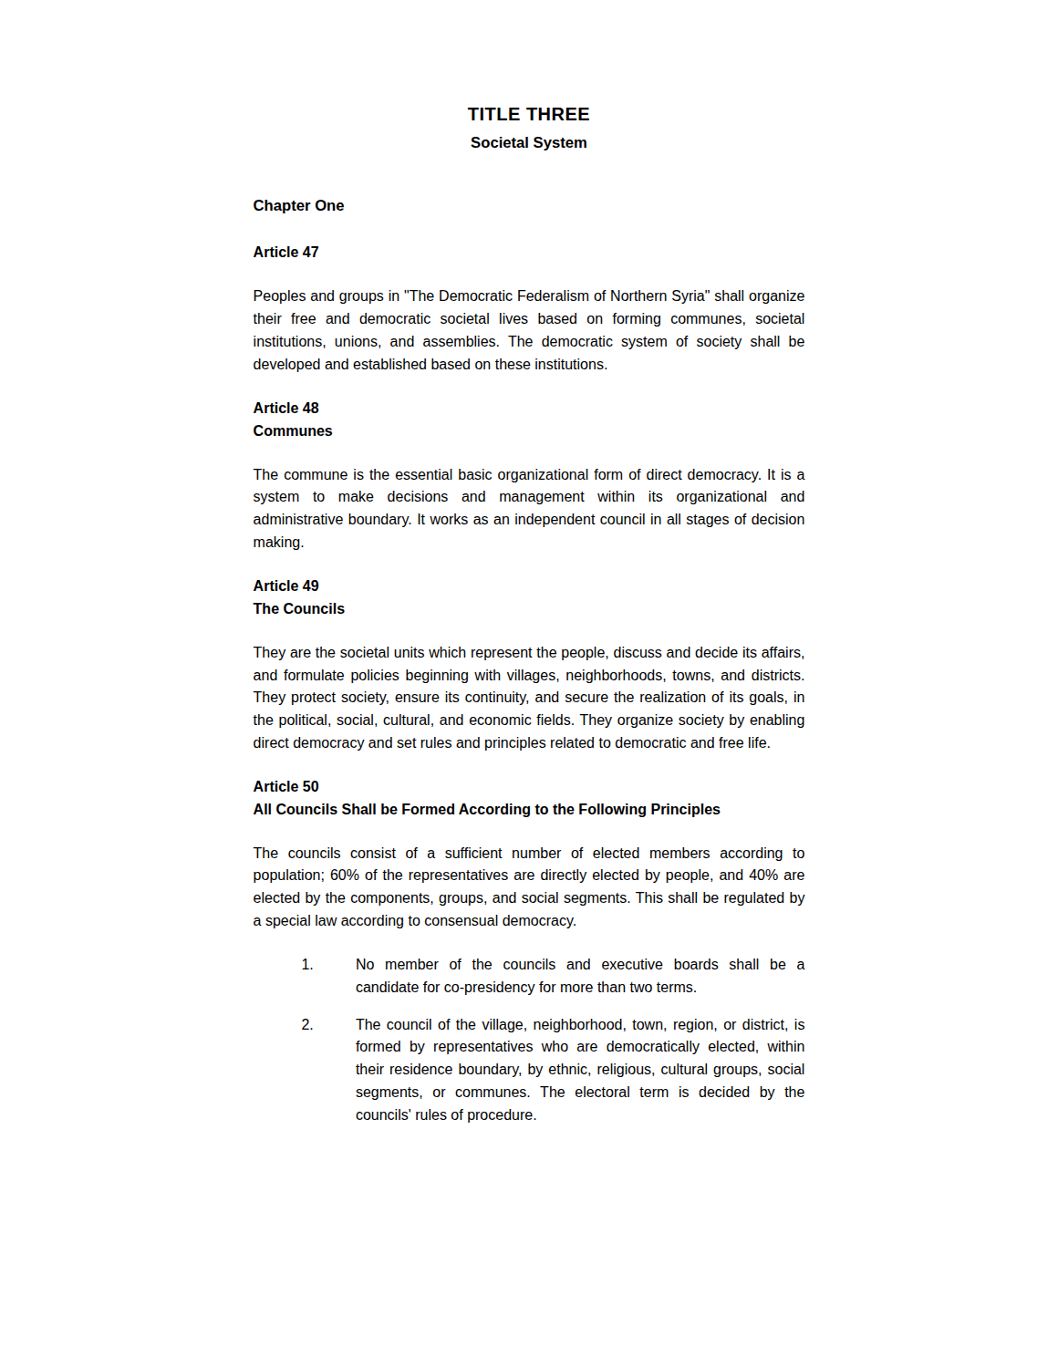TITLE THREE
Societal System
Chapter One
Article 47
Peoples and groups in "The Democratic Federalism of Northern Syria" shall organize their free and democratic societal lives based on forming communes, societal institutions, unions, and assemblies. The democratic system of society shall be developed and established based on these institutions.
Article 48
Communes
The commune is the essential basic organizational form of direct democracy. It is a system to make decisions and management within its organizational and administrative boundary. It works as an independent council in all stages of decision making.
Article 49
The Councils
They are the societal units which represent the people, discuss and decide its affairs, and formulate policies beginning with villages, neighborhoods, towns, and districts. They protect society, ensure its continuity, and secure the realization of its goals, in the political, social, cultural, and economic fields. They organize society by enabling direct democracy and set rules and principles related to democratic and free life.
Article 50
All Councils Shall be Formed According to the Following Principles
The councils consist of a sufficient number of elected members according to population; 60% of the representatives are directly elected by people, and 40% are elected by the components, groups, and social segments. This shall be regulated by a special law according to consensual democracy.
No member of the councils and executive boards shall be a candidate for co-presidency for more than two terms.
The council of the village, neighborhood, town, region, or district, is formed by representatives who are democratically elected, within their residence boundary, by ethnic, religious, cultural groups, social segments, or communes. The electoral term is decided by the councils' rules of procedure.